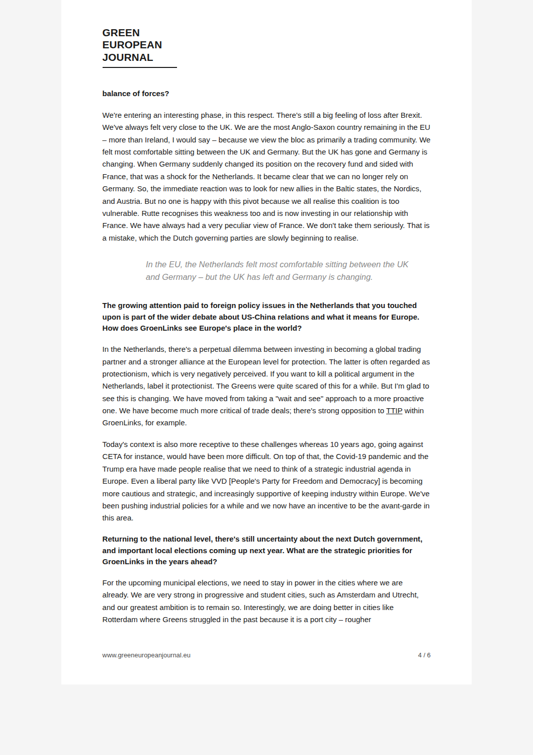Green
European
Journal
balance of forces?
We're entering an interesting phase, in this respect. There's still a big feeling of loss after Brexit. We've always felt very close to the UK. We are the most Anglo-Saxon country remaining in the EU – more than Ireland, I would say – because we view the bloc as primarily a trading community. We felt most comfortable sitting between the UK and Germany. But the UK has gone and Germany is changing. When Germany suddenly changed its position on the recovery fund and sided with France, that was a shock for the Netherlands. It became clear that we can no longer rely on Germany. So, the immediate reaction was to look for new allies in the Baltic states, the Nordics, and Austria. But no one is happy with this pivot because we all realise this coalition is too vulnerable. Rutte recognises this weakness too and is now investing in our relationship with France. We have always had a very peculiar view of France. We don't take them seriously. That is a mistake, which the Dutch governing parties are slowly beginning to realise.
In the EU, the Netherlands felt most comfortable sitting between the UK and Germany – but the UK has left and Germany is changing.
The growing attention paid to foreign policy issues in the Netherlands that you touched upon is part of the wider debate about US-China relations and what it means for Europe. How does GroenLinks see Europe's place in the world?
In the Netherlands, there's a perpetual dilemma between investing in becoming a global trading partner and a stronger alliance at the European level for protection. The latter is often regarded as protectionism, which is very negatively perceived. If you want to kill a political argument in the Netherlands, label it protectionist. The Greens were quite scared of this for a while. But I'm glad to see this is changing. We have moved from taking a "wait and see" approach to a more proactive one. We have become much more critical of trade deals; there's strong opposition to TTIP within GroenLinks, for example.
Today's context is also more receptive to these challenges whereas 10 years ago, going against CETA for instance, would have been more difficult. On top of that, the Covid-19 pandemic and the Trump era have made people realise that we need to think of a strategic industrial agenda in Europe. Even a liberal party like VVD [People's Party for Freedom and Democracy] is becoming more cautious and strategic, and increasingly supportive of keeping industry within Europe. We've been pushing industrial policies for a while and we now have an incentive to be the avant-garde in this area.
Returning to the national level, there's still uncertainty about the next Dutch government, and important local elections coming up next year. What are the strategic priorities for GroenLinks in the years ahead?
For the upcoming municipal elections, we need to stay in power in the cities where we are already. We are very strong in progressive and student cities, such as Amsterdam and Utrecht, and our greatest ambition is to remain so. Interestingly, we are doing better in cities like Rotterdam where Greens struggled in the past because it is a port city – rougher
www.greeneuropeanjournal.eu 4 / 6